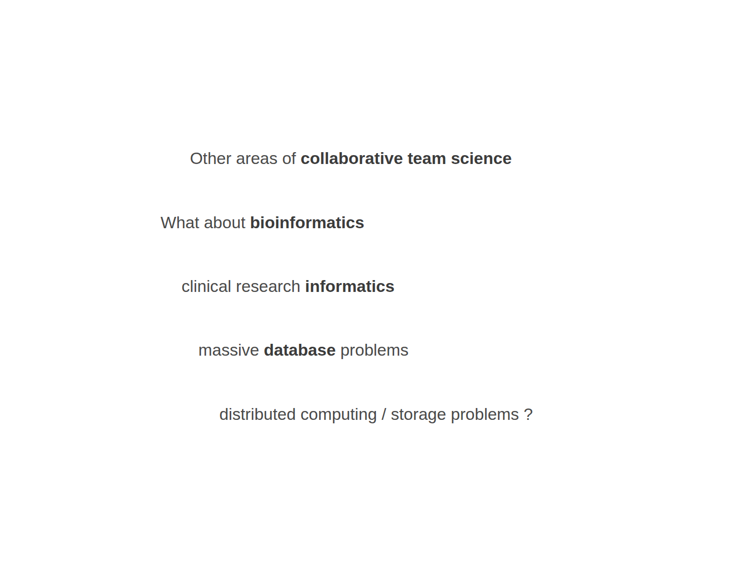Other areas of collaborative team science
What about bioinformatics
clinical research informatics
massive database problems
distributed computing / storage problems ?